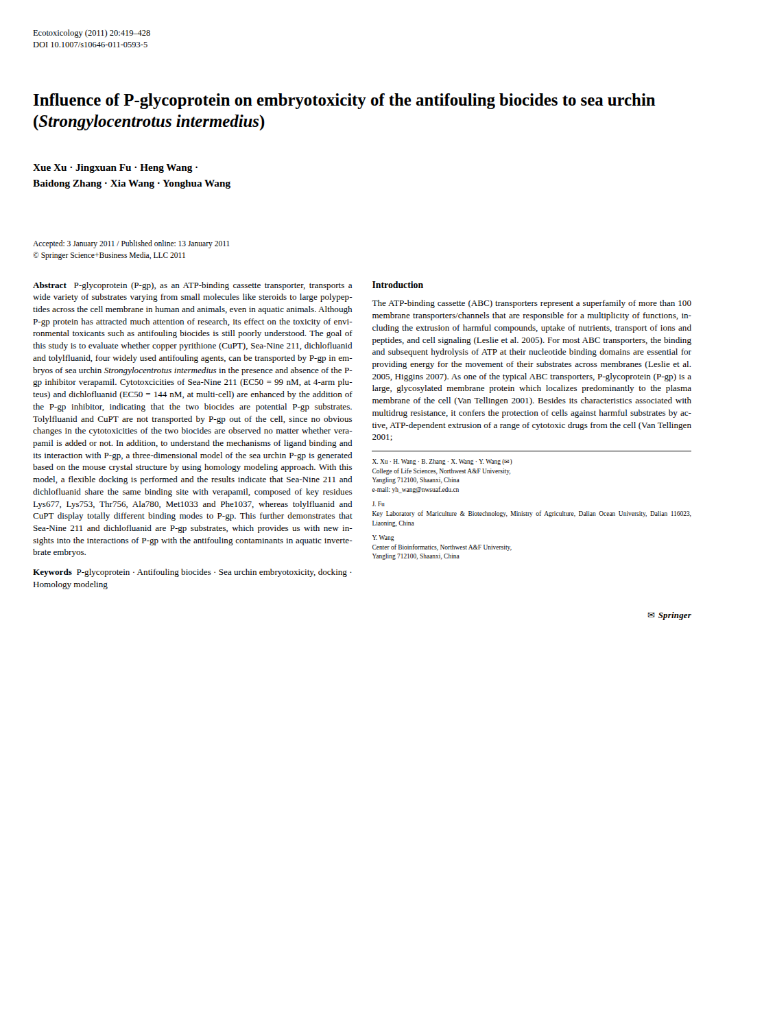Ecotoxicology (2011) 20:419–428
DOI 10.1007/s10646-011-0593-5
Influence of P-glycoprotein on embryotoxicity of the antifouling biocides to sea urchin (Strongylocentrotus intermedius)
Xue Xu · Jingxuan Fu · Heng Wang ·
Baidong Zhang · Xia Wang · Yonghua Wang
Accepted: 3 January 2011 / Published online: 13 January 2011
© Springer Science+Business Media, LLC 2011
Abstract P-glycoprotein (P-gp), as an ATP-binding cassette transporter, transports a wide variety of substrates varying from small molecules like steroids to large polypeptides across the cell membrane in human and animals, even in aquatic animals. Although P-gp protein has attracted much attention of research, its effect on the toxicity of environmental toxicants such as antifouling biocides is still poorly understood. The goal of this study is to evaluate whether copper pyrithione (CuPT), Sea-Nine 211, dichlofluanid and tolylfluanid, four widely used antifouling agents, can be transported by P-gp in embryos of sea urchin Strongylocentrotus intermedius in the presence and absence of the P-gp inhibitor verapamil. Cytotoxcicities of Sea-Nine 211 (EC50 = 99 nM, at 4-arm pluteus) and dichlofluanid (EC50 = 144 nM, at multi-cell) are enhanced by the addition of the P-gp inhibitor, indicating that the two biocides are potential P-gp substrates. Tolylfluanid and CuPT are not transported by P-gp out of the cell, since no obvious changes in the cytotoxicities of the two biocides are observed no matter whether verapamil is added or not. In addition, to understand the mechanisms of ligand binding and its interaction with P-gp, a three-dimensional model of the sea urchin P-gp is generated based on the mouse crystal structure by using homology modeling approach. With this model, a flexible docking is performed and the results indicate that Sea-Nine 211 and dichlofluanid share the same binding site with verapamil, composed of key residues Lys677, Lys753, Thr756, Ala780, Met1033 and Phe1037, whereas tolylfluanid and CuPT display totally different binding modes to P-gp. This further demonstrates that Sea-Nine 211 and dichlofluanid are P-gp substrates, which provides us with new insights into the interactions of P-gp with the antifouling contaminants in aquatic invertebrate embryos.
Keywords P-glycoprotein · Antifouling biocides · Sea urchin embryotoxicity, docking · Homology modeling
Introduction
The ATP-binding cassette (ABC) transporters represent a superfamily of more than 100 membrane transporters/channels that are responsible for a multiplicity of functions, including the extrusion of harmful compounds, uptake of nutrients, transport of ions and peptides, and cell signaling (Leslie et al. 2005). For most ABC transporters, the binding and subsequent hydrolysis of ATP at their nucleotide binding domains are essential for providing energy for the movement of their substrates across membranes (Leslie et al. 2005, Higgins 2007). As one of the typical ABC transporters, P-glycoprotein (P-gp) is a large, glycosylated membrane protein which localizes predominantly to the plasma membrane of the cell (Van Tellingen 2001). Besides its characteristics associated with multidrug resistance, it confers the protection of cells against harmful substrates by active, ATP-dependent extrusion of a range of cytotoxic drugs from the cell (Van Tellingen 2001;
X. Xu · H. Wang · B. Zhang · X. Wang · Y. Wang (✉)
College of Life Sciences, Northwest A&F University,
Yangling 712100, Shaanxi, China
e-mail: yh_wang@nwsuaf.edu.cn
J. Fu
Key Laboratory of Mariculture & Biotechnology, Ministry of Agriculture, Dalian Ocean University, Dalian 116023, Liaoning, China
Y. Wang
Center of Bioinformatics, Northwest A&F University,
Yangling 712100, Shaanxi, China
Springer